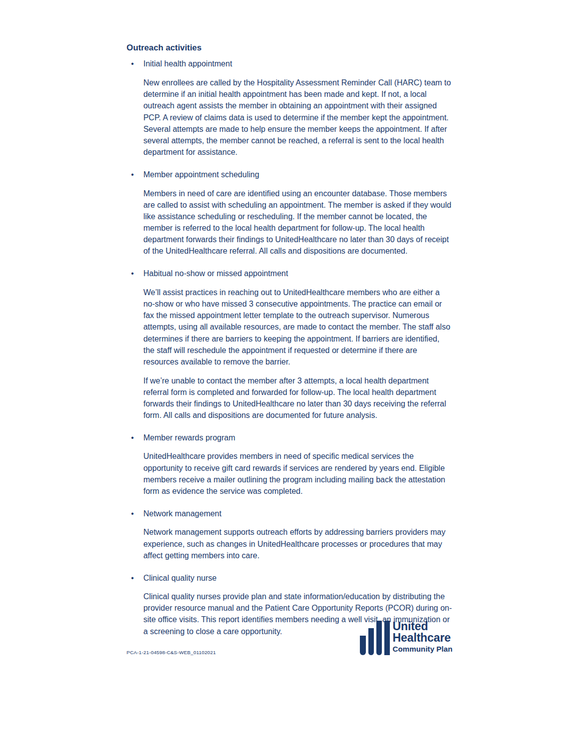Outreach activities
Initial health appointment
New enrollees are called by the Hospitality Assessment Reminder Call (HARC) team to determine if an initial health appointment has been made and kept. If not, a local outreach agent assists the member in obtaining an appointment with their assigned PCP. A review of claims data is used to determine if the member kept the appointment. Several attempts are made to help ensure the member keeps the appointment. If after several attempts, the member cannot be reached, a referral is sent to the local health department for assistance.
Member appointment scheduling
Members in need of care are identified using an encounter database. Those members are called to assist with scheduling an appointment. The member is asked if they would like assistance scheduling or rescheduling. If the member cannot be located, the member is referred to the local health department for follow-up. The local health department forwards their findings to UnitedHealthcare no later than 30 days of receipt of the UnitedHealthcare referral. All calls and dispositions are documented.
Habitual no-show or missed appointment
We’ll assist practices in reaching out to UnitedHealthcare members who are either a no-show or who have missed 3 consecutive appointments. The practice can email or fax the missed appointment letter template to the outreach supervisor. Numerous attempts, using all available resources, are made to contact the member. The staff also determines if there are barriers to keeping the appointment. If barriers are identified, the staff will reschedule the appointment if requested or determine if there are resources available to remove the barrier.
If we’re unable to contact the member after 3 attempts, a local health department referral form is completed and forwarded for follow-up. The local health department forwards their findings to UnitedHealthcare no later than 30 days receiving the referral form. All calls and dispositions are documented for future analysis.
Member rewards program
UnitedHealthcare provides members in need of specific medical services the opportunity to receive gift card rewards if services are rendered by years end. Eligible members receive a mailer outlining the program including mailing back the attestation form as evidence the service was completed.
Network management
Network management supports outreach efforts by addressing barriers providers may experience, such as changes in UnitedHealthcare processes or procedures that may affect getting members into care.
Clinical quality nurse
Clinical quality nurses provide plan and state information/education by distributing the provider resource manual and the Patient Care Opportunity Reports (PCOR) during on-site office visits. This report identifies members needing a well visit, an immunization or a screening to close a care opportunity.
PCA-1-21-04598-C&S-WEB_01102021
United Healthcare Community Plan